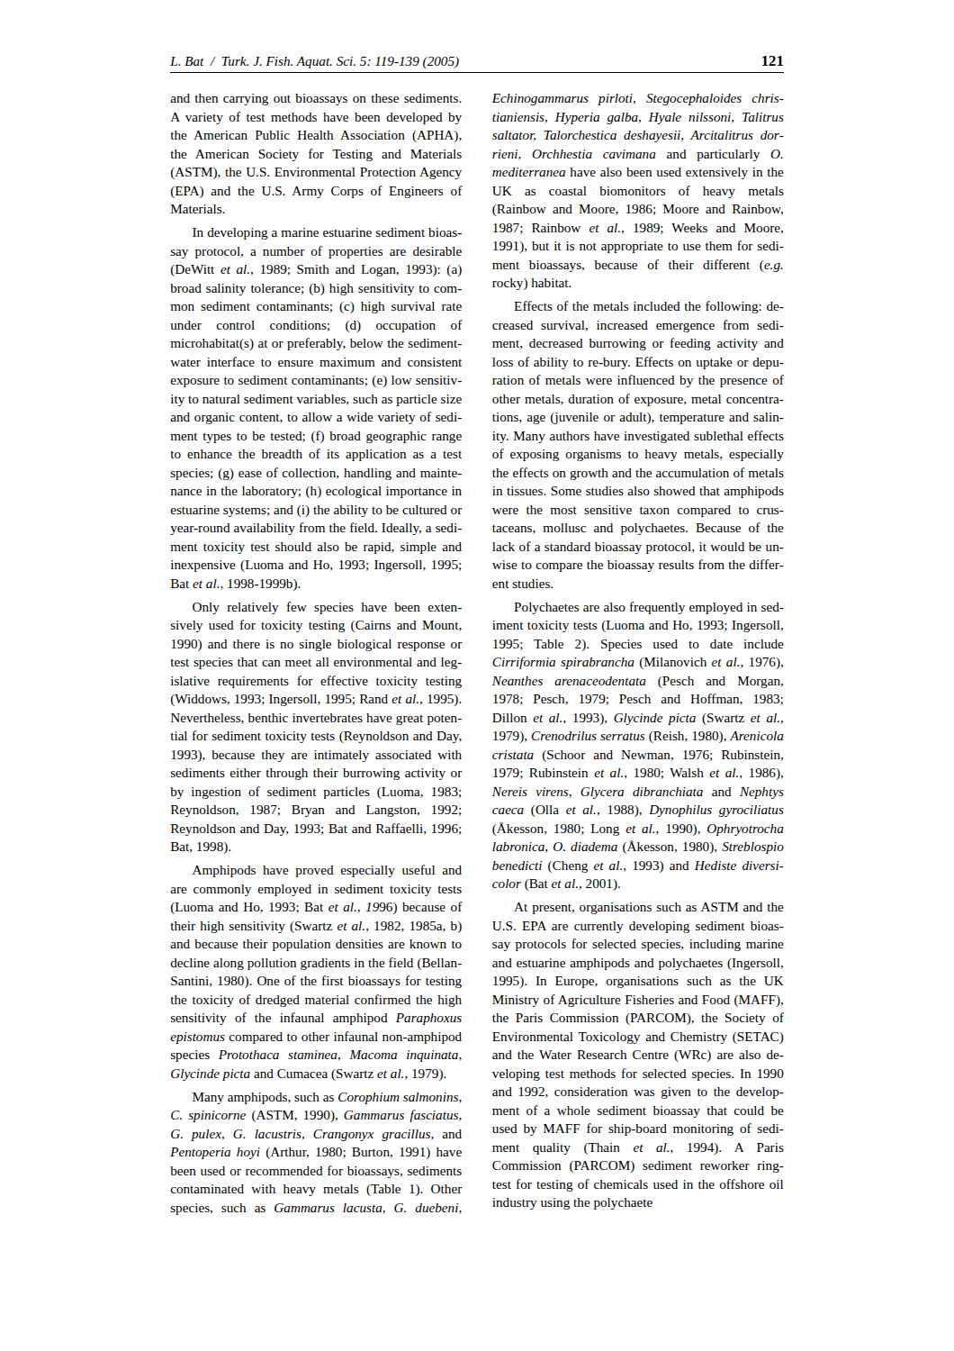L. Bat / Turk. J. Fish. Aquat. Sci. 5: 119-139 (2005) 121
and then carrying out bioassays on these sediments. A variety of test methods have been developed by the American Public Health Association (APHA), the American Society for Testing and Materials (ASTM), the U.S. Environmental Protection Agency (EPA) and the U.S. Army Corps of Engineers of Materials.
In developing a marine estuarine sediment bioassay protocol, a number of properties are desirable (DeWitt et al., 1989; Smith and Logan, 1993): (a) broad salinity tolerance; (b) high sensitivity to common sediment contaminants; (c) high survival rate under control conditions; (d) occupation of microhabitat(s) at or preferably, below the sediment-water interface to ensure maximum and consistent exposure to sediment contaminants; (e) low sensitivity to natural sediment variables, such as particle size and organic content, to allow a wide variety of sediment types to be tested; (f) broad geographic range to enhance the breadth of its application as a test species; (g) ease of collection, handling and maintenance in the laboratory; (h) ecological importance in estuarine systems; and (i) the ability to be cultured or year-round availability from the field. Ideally, a sediment toxicity test should also be rapid, simple and inexpensive (Luoma and Ho, 1993; Ingersoll, 1995; Bat et al., 1998-1999b).
Only relatively few species have been extensively used for toxicity testing (Cairns and Mount, 1990) and there is no single biological response or test species that can meet all environmental and legislative requirements for effective toxicity testing (Widdows, 1993; Ingersoll, 1995; Rand et al., 1995). Nevertheless, benthic invertebrates have great potential for sediment toxicity tests (Reynoldson and Day, 1993), because they are intimately associated with sediments either through their burrowing activity or by ingestion of sediment particles (Luoma, 1983; Reynoldson, 1987; Bryan and Langston, 1992; Reynoldson and Day, 1993; Bat and Raffaelli, 1996; Bat, 1998).
Amphipods have proved especially useful and are commonly employed in sediment toxicity tests (Luoma and Ho, 1993; Bat et al., 1996) because of their high sensitivity (Swartz et al., 1982, 1985a, b) and because their population densities are known to decline along pollution gradients in the field (Bellan-Santini, 1980). One of the first bioassays for testing the toxicity of dredged material confirmed the high sensitivity of the infaunal amphipod Paraphoxus epistomus compared to other infaunal non-amphipod species Protothaca staminea, Macoma inquinata, Glycinde picta and Cumacea (Swartz et al., 1979).
Many amphipods, such as Corophium salmonins, C. spinicorne (ASTM, 1990), Gammarus fasciatus, G. pulex, G. lacustris, Crangonyx gracillus, and Pentoperia hoyi (Arthur, 1980; Burton, 1991) have been used or recommended for bioassays, sediments contaminated with heavy metals (Table 1). Other species, such as Gammarus lacusta, G. duebeni, Echinogammarus pirloti, Stegocephaloides christianiensis, Hyperia galba, Hyale nilssoni, Talitrus saltator, Talorchestica deshayesii, Arcitalitrus dorrieni, Orchhestia cavimana and particularly O. mediterranea have also been used extensively in the UK as coastal biomonitors of heavy metals (Rainbow and Moore, 1986; Moore and Rainbow, 1987; Rainbow et al., 1989; Weeks and Moore, 1991), but it is not appropriate to use them for sediment bioassays, because of their different (e.g. rocky) habitat.
Effects of the metals included the following: decreased survival, increased emergence from sediment, decreased burrowing or feeding activity and loss of ability to re-bury. Effects on uptake or depuration of metals were influenced by the presence of other metals, duration of exposure, metal concentrations, age (juvenile or adult), temperature and salinity. Many authors have investigated sublethal effects of exposing organisms to heavy metals, especially the effects on growth and the accumulation of metals in tissues. Some studies also showed that amphipods were the most sensitive taxon compared to crustaceans, mollusc and polychaetes. Because of the lack of a standard bioassay protocol, it would be unwise to compare the bioassay results from the different studies.
Polychaetes are also frequently employed in sediment toxicity tests (Luoma and Ho, 1993; Ingersoll, 1995; Table 2). Species used to date include Cirriformia spirabrancha (Milanovich et al., 1976), Neanthes arenaceodentata (Pesch and Morgan, 1978; Pesch, 1979; Pesch and Hoffman, 1983; Dillon et al., 1993), Glycinde picta (Swartz et al., 1979), Crenodrilus serratus (Reish, 1980), Arenicola cristata (Schoor and Newman, 1976; Rubinstein, 1979; Rubinstein et al., 1980; Walsh et al., 1986), Nereis virens, Glycera dibranchiata and Nephtys caeca (Olla et al., 1988), Dynophilus gyrociliatus (Åkesson, 1980; Long et al., 1990), Ophryotrocha labronica, O. diadema (Åkesson, 1980), Streblospio benedicti (Cheng et al., 1993) and Hediste diversicolor (Bat et al., 2001).
At present, organisations such as ASTM and the U.S. EPA are currently developing sediment bioassay protocols for selected species, including marine and estuarine amphipods and polychaetes (Ingersoll, 1995). In Europe, organisations such as the UK Ministry of Agriculture Fisheries and Food (MAFF), the Paris Commission (PARCOM), the Society of Environmental Toxicology and Chemistry (SETAC) and the Water Research Centre (WRc) are also developing test methods for selected species. In 1990 and 1992, consideration was given to the development of a whole sediment bioassay that could be used by MAFF for ship-board monitoring of sediment quality (Thain et al., 1994). A Paris Commission (PARCOM) sediment reworker ring-test for testing of chemicals used in the offshore oil industry using the polychaete